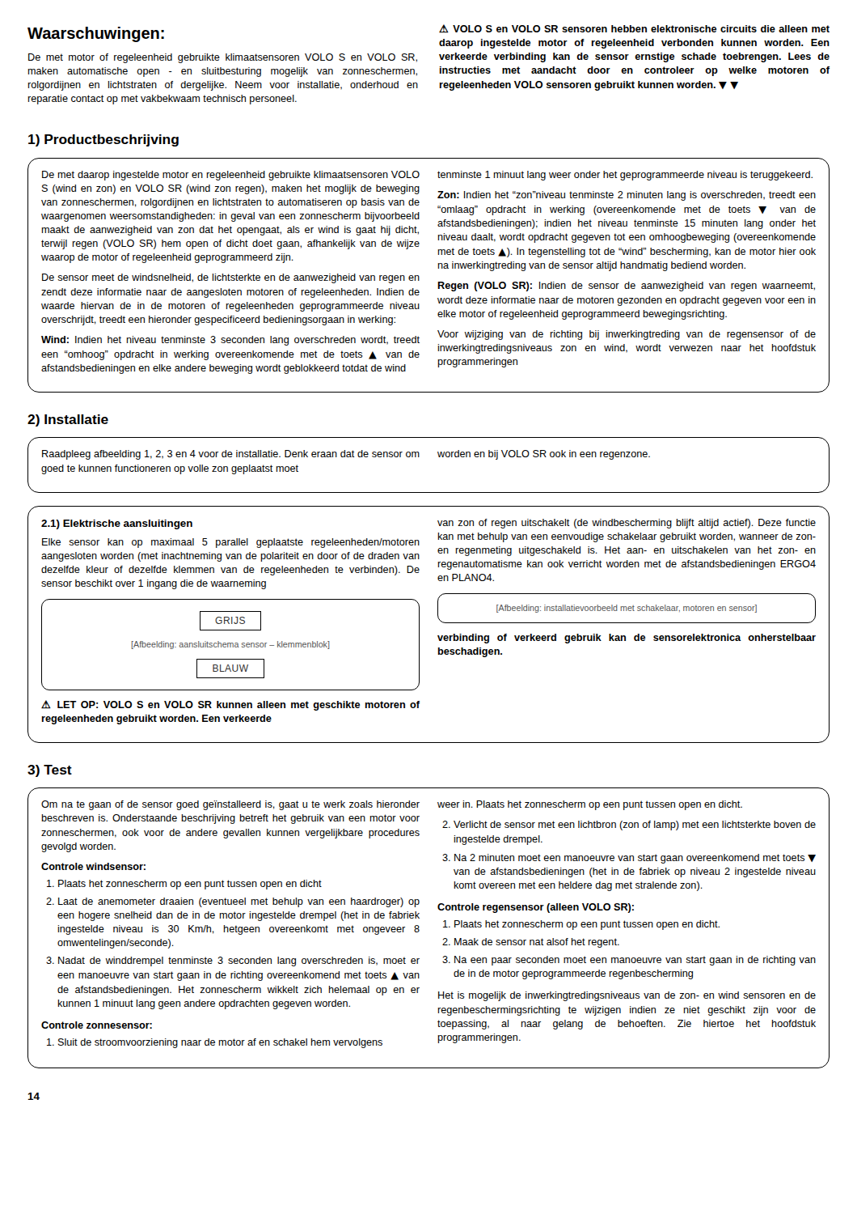Waarschuwingen:
De met motor of regeleenheid gebruikte klimaatsensoren VOLO S en VOLO SR, maken automatische open - en sluitbesturing mogelijk van zonneschermen, rolgordijnen en lichtstraten of dergelijke. Neem voor installatie, onderhoud en reparatie contact op met vakbekwaam technisch personeel.
⚠ VOLO S en VOLO SR sensoren hebben elektronische circuits die alleen met daarop ingestelde motor of regeleenheid verbonden kunnen worden. Een verkeerde verbinding kan de sensor ernstige schade toebrengen. Lees de instructies met aandacht door en controleer op welke motoren of regeleenheden VOLO sensoren gebruikt kunnen worden. ▼ ▼
1) Productbeschrijving
De met daarop ingestelde motor en regeleenheid gebruikte klimaatsensoren VOLO S (wind en zon) en VOLO SR (wind zon regen), maken het moglijk de beweging van zonneschermen, rolgordijnen en lichtstraten to automatiseren op basis van de waargenomen weersomstandigheden: in geval van een zonnescherm bijvoorbeeld maakt de aanwezigheid van zon dat het opengaat, als er wind is gaat hij dicht, terwijl regen (VOLO SR) hem open of dicht doet gaan, afhankelijk van de wijze waarop de motor of regeleenheid geprogrammeerd zijn.
De sensor meet de windsnelheid, de lichtsterkte en de aanwezigheid van regen en zendt deze informatie naar de aangesloten motoren of regeleenheden. Indien de waarde hiervan de in de motoren of regeleenheden geprogrammeerde niveau overschrijdt, treedt een hieronder gespecificeerd bedieningsorgaan in werking:
Wind: Indien het niveau tenminste 3 seconden lang overschreden wordt, treedt een “omhoog” opdracht in werking overeenkomende met de toets ▲ van de afstandsbedieningen en elke andere beweging wordt geblokkeerd totdat de wind
tenminste 1 minuut lang weer onder het geprogrammeerde niveau is teruggekeerd.
Zon: Indien het “zon”niveau tenminste 2 minuten lang is overschreden, treedt een “omlaag” opdracht in werking (overeenkomende met de toets ▼ van de afstandsbedieningen); indien het niveau tenminste 15 minuten lang onder het niveau daalt, wordt opdracht gegeven tot een omhoogbeweging (overeenkomende met de toets ▲). In tegenstelling tot de “wind” bescherming, kan de motor hier ook na inwerkingtreding van de sensor altijd handmatig bediend worden.
Regen (VOLO SR): Indien de sensor de aanwezigheid van regen waarneemt, wordt deze informatie naar de motoren gezonden en opdracht gegeven voor een in elke motor of regeleenheid geprogrammeerd bewegingsrichting.
Voor wijziging van de richting bij inwerkingtreding van de regensensor of de inwerkingtredingsniveaus zon en wind, wordt verwezen naar het hoofdstuk programmeringen
2) Installatie
Raadpleeg afbeelding 1, 2, 3 en 4 voor de installatie. Denk eraan dat de sensor om goed te kunnen functioneren op volle zon geplaatst moet
worden en bij VOLO SR ook in een regenzone.
2.1) Elektrische aansluitingen
Elke sensor kan op maximaal 5 parallel geplaatste regeleenheden/motoren aangesloten worden (met inachtneming van de polariteit en door of de draden van dezelfde kleur of dezelfde klemmen van de regeleenheden te verbinden). De sensor beschikt over 1 ingang die de waarneming
GRIJS
[Afbeelding: aansluitschema sensor – klemmenblok]
BLAUW
⚠ LET OP: VOLO S en VOLO SR kunnen alleen met geschikte motoren of regeleenheden gebruikt worden. Een verkeerde
van zon of regen uitschakelt (de windbescherming blijft altijd actief). Deze functie kan met behulp van een eenvoudige schakelaar gebruikt worden, wanneer de zon- en regenmeting uitgeschakeld is. Het aan- en uitschakelen van het zon- en regenautomatisme kan ook verricht worden met de afstandsbedieningen ERGO4 en PLANO4.
[Afbeelding: installatievoorbeeld met schakelaar, motoren en sensor]
verbinding of verkeerd gebruik kan de sensorelektronica onherstelbaar beschadigen.
3) Test
Om na te gaan of de sensor goed geïnstalleerd is, gaat u te werk zoals hieronder beschreven is. Onderstaande beschrijving betreft het gebruik van een motor voor zonneschermen, ook voor de andere gevallen kunnen vergelijkbare procedures gevolgd worden.
Controle windsensor:
Plaats het zonnescherm op een punt tussen open en dicht
Laat de anemometer draaien (eventueel met behulp van een haardroger) op een hogere snelheid dan de in de motor ingestelde drempel (het in de fabriek ingestelde niveau is 30 Km/h, hetgeen overeenkomt met ongeveer 8 omwentelingen/seconde).
Nadat de winddrempel tenminste 3 seconden lang overschreden is, moet er een manoeuvre van start gaan in de richting overeenkomend met toets ▲ van de afstandsbedieningen. Het zonnescherm wikkelt zich helemaal op en er kunnen 1 minuut lang geen andere opdrachten gegeven worden.
Controle zonnesensor:
Sluit de stroomvoorziening naar de motor af en schakel hem vervolgens
weer in. Plaats het zonnescherm op een punt tussen open en dicht.
Verlicht de sensor met een lichtbron (zon of lamp) met een lichtsterkte boven de ingestelde drempel.
Na 2 minuten moet een manoeuvre van start gaan overeenkomend met toets ▼ van de afstandsbedieningen (het in de fabriek op niveau 2 ingestelde niveau komt overeen met een heldere dag met stralende zon).
Controle regensensor (alleen VOLO SR):
Plaats het zonnescherm op een punt tussen open en dicht.
Maak de sensor nat alsof het regent.
Na een paar seconden moet een manoeuvre van start gaan in de richting van de in de motor geprogrammeerde regenbescherming
Het is mogelijk de inwerkingtredingsniveaus van de zon- en wind sensoren en de regenbeschermingsrichting te wijzigen indien ze niet geschikt zijn voor de toepassing, al naar gelang de behoeften. Zie hiertoe het hoofdstuk programmeringen.
14